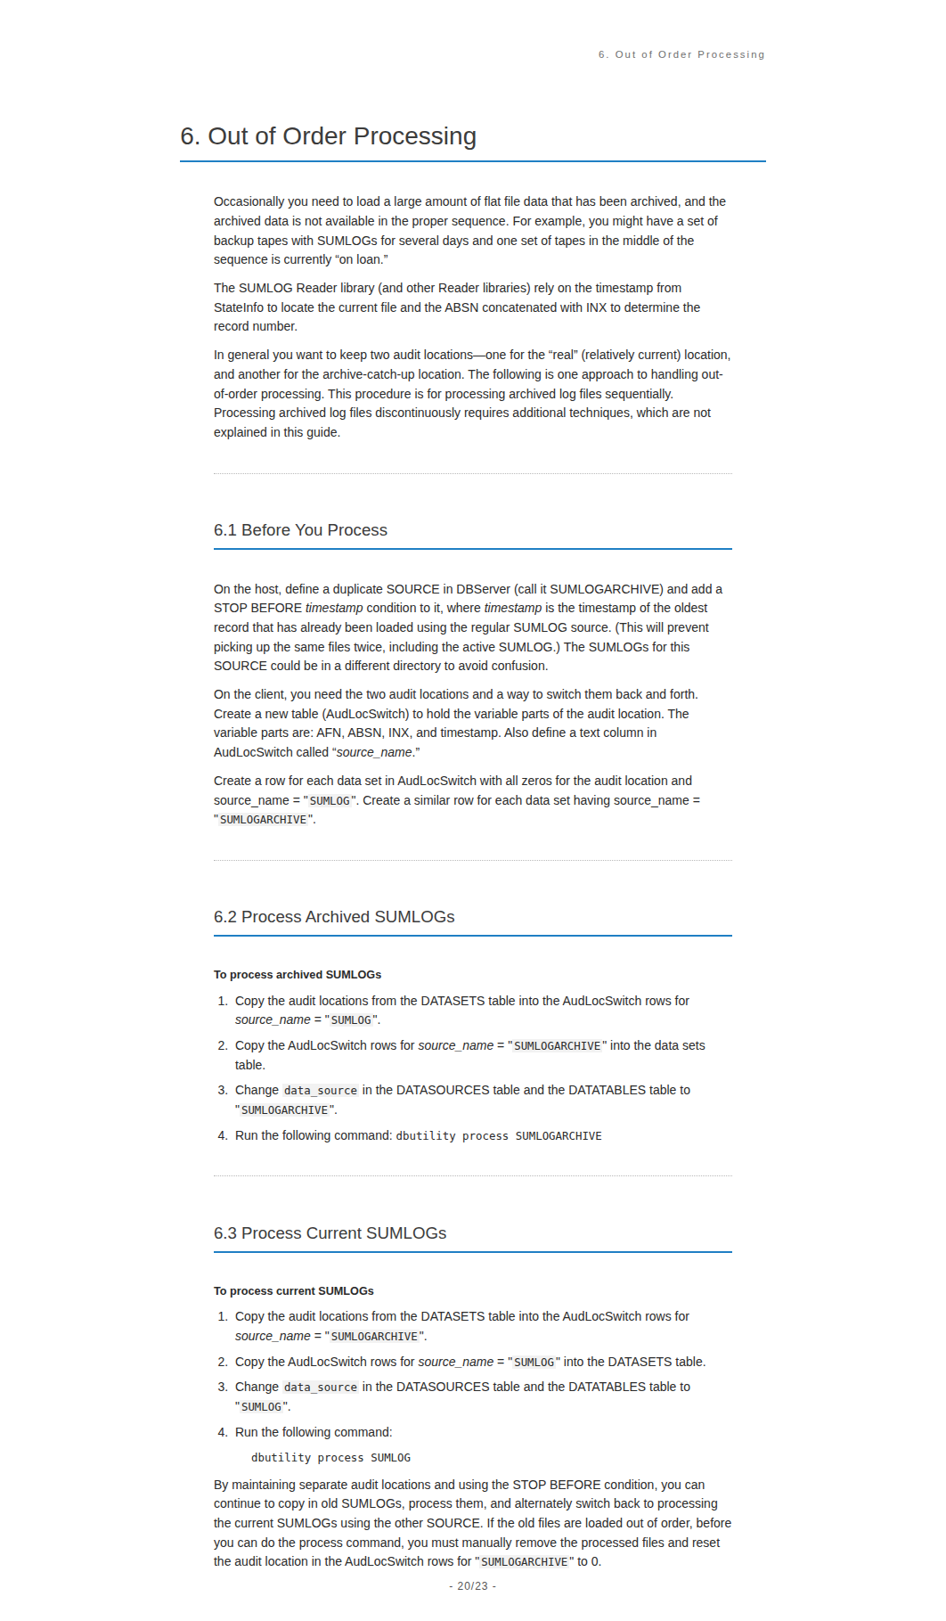6. Out of Order Processing
6. Out of Order Processing
Occasionally you need to load a large amount of flat file data that has been archived, and the archived data is not available in the proper sequence. For example, you might have a set of backup tapes with SUMLOGs for several days and one set of tapes in the middle of the sequence is currently “on loan.”
The SUMLOG Reader library (and other Reader libraries) rely on the timestamp from StateInfo to locate the current file and the ABSN concatenated with INX to determine the record number.
In general you want to keep two audit locations—one for the “real” (relatively current) location, and another for the archive-catch-up location. The following is one approach to handling out-of-order processing. This procedure is for processing archived log files sequentially. Processing archived log files discontinuously requires additional techniques, which are not explained in this guide.
6.1 Before You Process
On the host, define a duplicate SOURCE in DBServer (call it SUMLOGARCHIVE) and add a STOP BEFORE timestamp condition to it, where timestamp is the timestamp of the oldest record that has already been loaded using the regular SUMLOG source. (This will prevent picking up the same files twice, including the active SUMLOG.) The SUMLOGs for this SOURCE could be in a different directory to avoid confusion.
On the client, you need the two audit locations and a way to switch them back and forth. Create a new table (AudLocSwitch) to hold the variable parts of the audit location. The variable parts are: AFN, ABSN, INX, and timestamp. Also define a text column in AudLocSwitch called “source_name.”
Create a row for each data set in AudLocSwitch with all zeros for the audit location and source_name = "SUMLOG". Create a similar row for each data set having source_name = "SUMLOGARCHIVE".
6.2 Process Archived SUMLOGs
To process archived SUMLOGs
Copy the audit locations from the DATASETS table into the AudLocSwitch rows for source_name = "SUMLOG".
Copy the AudLocSwitch rows for source_name = "SUMLOGARCHIVE" into the data sets table.
Change data_source in the DATASOURCES table and the DATATABLES table to "SUMLOGARCHIVE".
Run the following command: dbutility process SUMLOGARCHIVE
6.3 Process Current SUMLOGs
To process current SUMLOGs
Copy the audit locations from the DATASETS table into the AudLocSwitch rows for source_name = "SUMLOGARCHIVE".
Copy the AudLocSwitch rows for source_name = "SUMLOG" into the DATASETS table.
Change data_source in the DATASOURCES table and the DATATABLES table to "SUMLOG".
Run the following command:
dbutility process SUMLOG
By maintaining separate audit locations and using the STOP BEFORE condition, you can continue to copy in old SUMLOGs, process them, and alternately switch back to processing the current SUMLOGs using the other SOURCE. If the old files are loaded out of order, before you can do the process command, you must manually remove the processed files and reset the audit location in the AudLocSwitch rows for "SUMLOGARCHIVE" to 0.
- 20/23 -